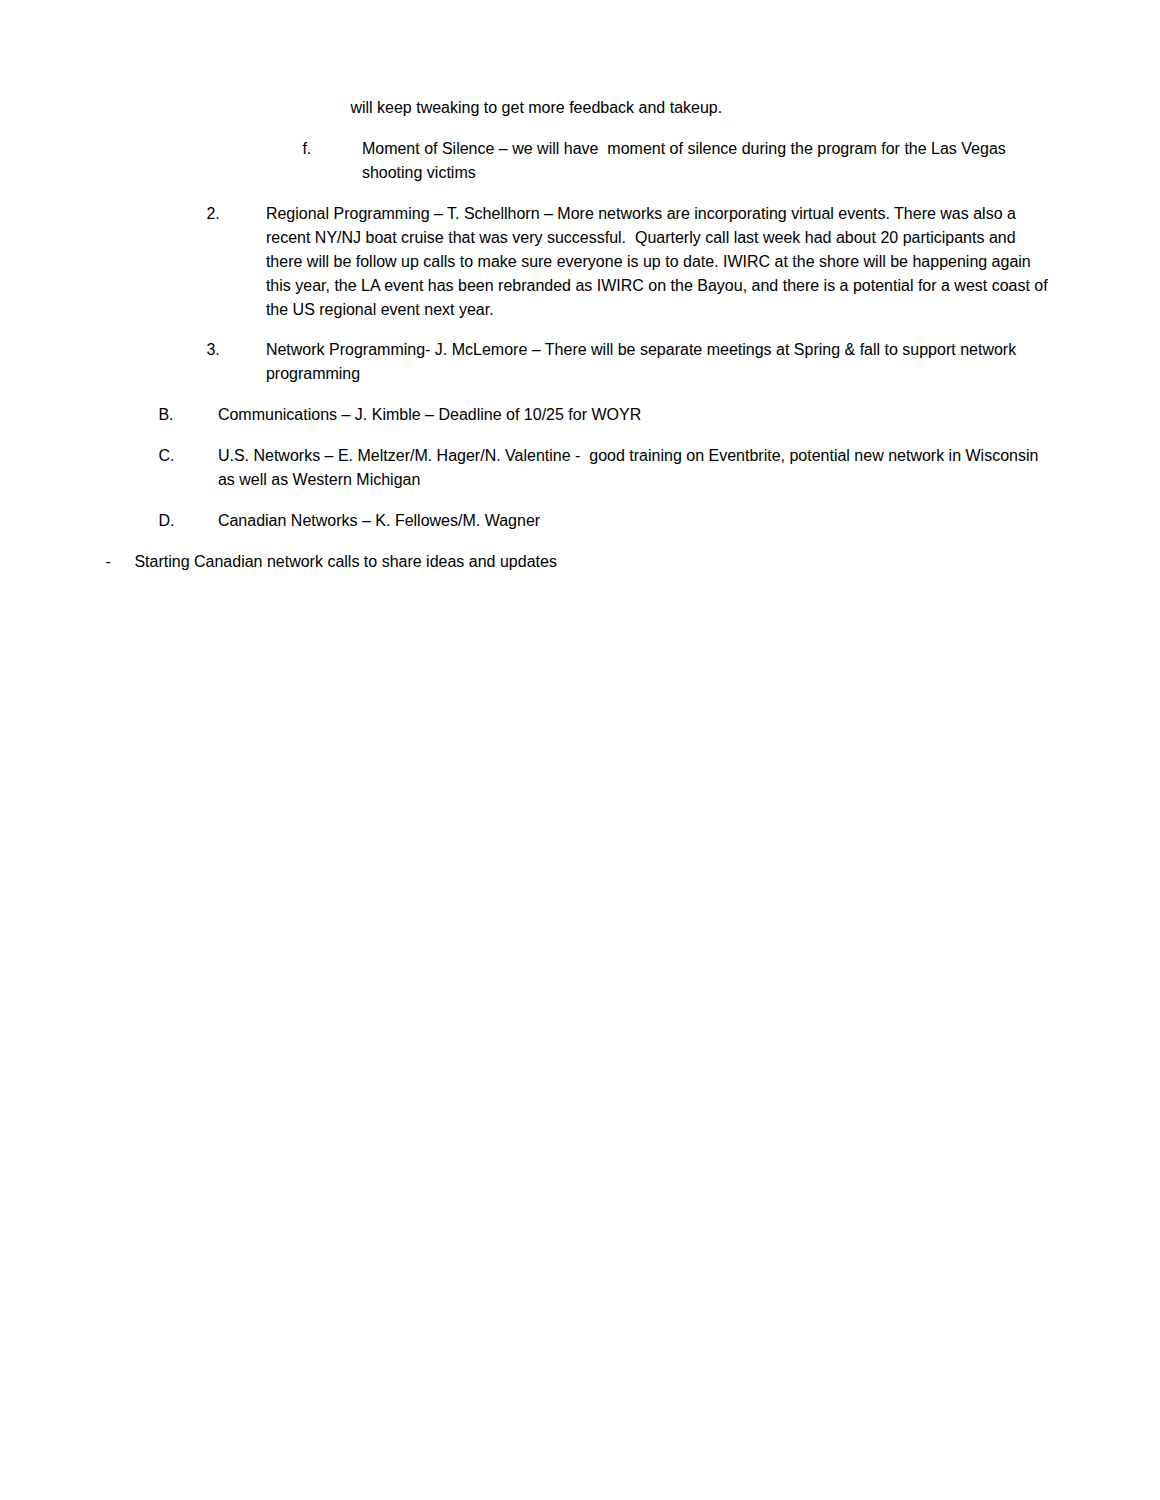will keep tweaking to get more feedback and takeup.
f. Moment of Silence – we will have moment of silence during the program for the Las Vegas shooting victims
2. Regional Programming – T. Schellhorn – More networks are incorporating virtual events. There was also a recent NY/NJ boat cruise that was very successful. Quarterly call last week had about 20 participants and there will be follow up calls to make sure everyone is up to date. IWIRC at the shore will be happening again this year, the LA event has been rebranded as IWIRC on the Bayou, and there is a potential for a west coast of the US regional event next year.
3. Network Programming- J. McLemore – There will be separate meetings at Spring & fall to support network programming
B. Communications – J. Kimble – Deadline of 10/25 for WOYR
C. U.S. Networks – E. Meltzer/M. Hager/N. Valentine - good training on Eventbrite, potential new network in Wisconsin as well as Western Michigan
D. Canadian Networks – K. Fellowes/M. Wagner
- Starting Canadian network calls to share ideas and updates